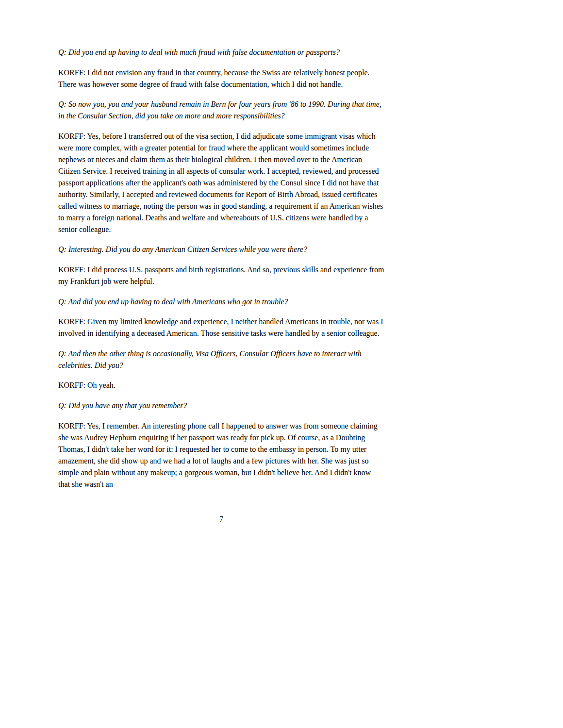Q: Did you end up having to deal with much fraud with false documentation or passports?
KORFF: I did not envision any fraud in that country, because the Swiss are relatively honest people. There was however some degree of fraud with false documentation, which I did not handle.
Q: So now you, you and your husband remain in Bern for four years from '86 to 1990. During that time, in the Consular Section, did you take on more and more responsibilities?
KORFF: Yes, before I transferred out of the visa section, I did adjudicate some immigrant visas which were more complex, with a greater potential for fraud where the applicant would sometimes include nephews or nieces and claim them as their biological children. I then moved over to the American Citizen Service. I received training in all aspects of consular work. I accepted, reviewed, and processed passport applications after the applicant's oath was administered by the Consul since I did not have that authority. Similarly, I accepted and reviewed documents for Report of Birth Abroad, issued certificates called witness to marriage, noting the person was in good standing, a requirement if an American wishes to marry a foreign national. Deaths and welfare and whereabouts of U.S. citizens were handled by a senior colleague.
Q: Interesting. Did you do any American Citizen Services while you were there?
KORFF: I did process U.S. passports and birth registrations. And so, previous skills and experience from my Frankfurt job were helpful.
Q: And did you end up having to deal with Americans who got in trouble?
KORFF: Given my limited knowledge and experience, I neither handled Americans in trouble, nor was I involved in identifying a deceased American. Those sensitive tasks were handled by a senior colleague.
Q: And then the other thing is occasionally, Visa Officers, Consular Officers have to interact with celebrities. Did you?
KORFF: Oh yeah.
Q: Did you have any that you remember?
KORFF: Yes, I remember. An interesting phone call I happened to answer was from someone claiming she was Audrey Hepburn enquiring if her passport was ready for pick up. Of course, as a Doubting Thomas, I didn't take her word for it: I requested her to come to the embassy in person. To my utter amazement, she did show up and we had a lot of laughs and a few pictures with her. She was just so simple and plain without any makeup; a gorgeous woman, but I didn't believe her. And I didn't know that she wasn't an
7